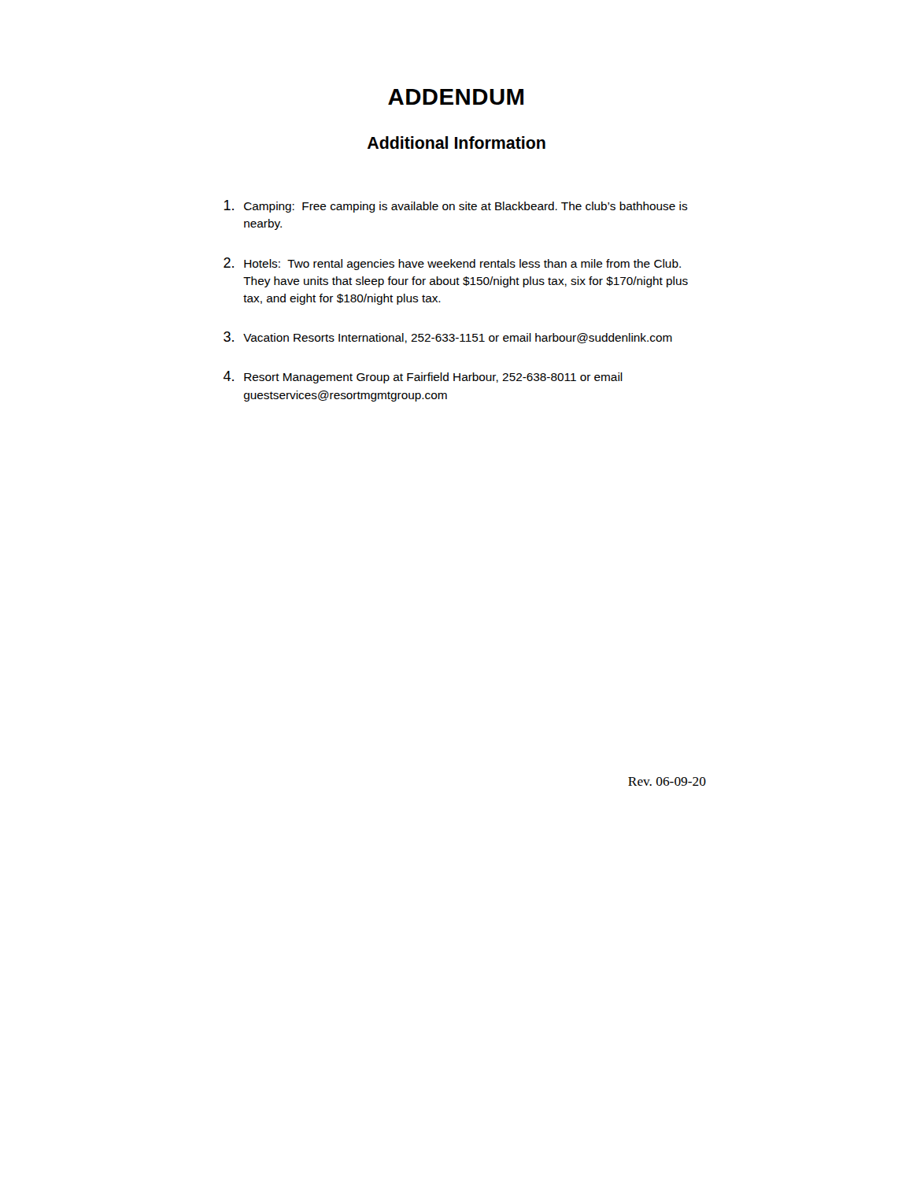ADDENDUM
Additional Information
Camping: Free camping is available on site at Blackbeard. The club’s bathhouse is nearby.
Hotels: Two rental agencies have weekend rentals less than a mile from the Club. They have units that sleep four for about $150/night plus tax, six for $170/night plus tax, and eight for $180/night plus tax.
Vacation Resorts International, 252-633-1151 or email harbour@suddenlink.com
Resort Management Group at Fairfield Harbour, 252-638-8011 or email guestservices@resortmgmtgroup.com
Rev. 06-09-20